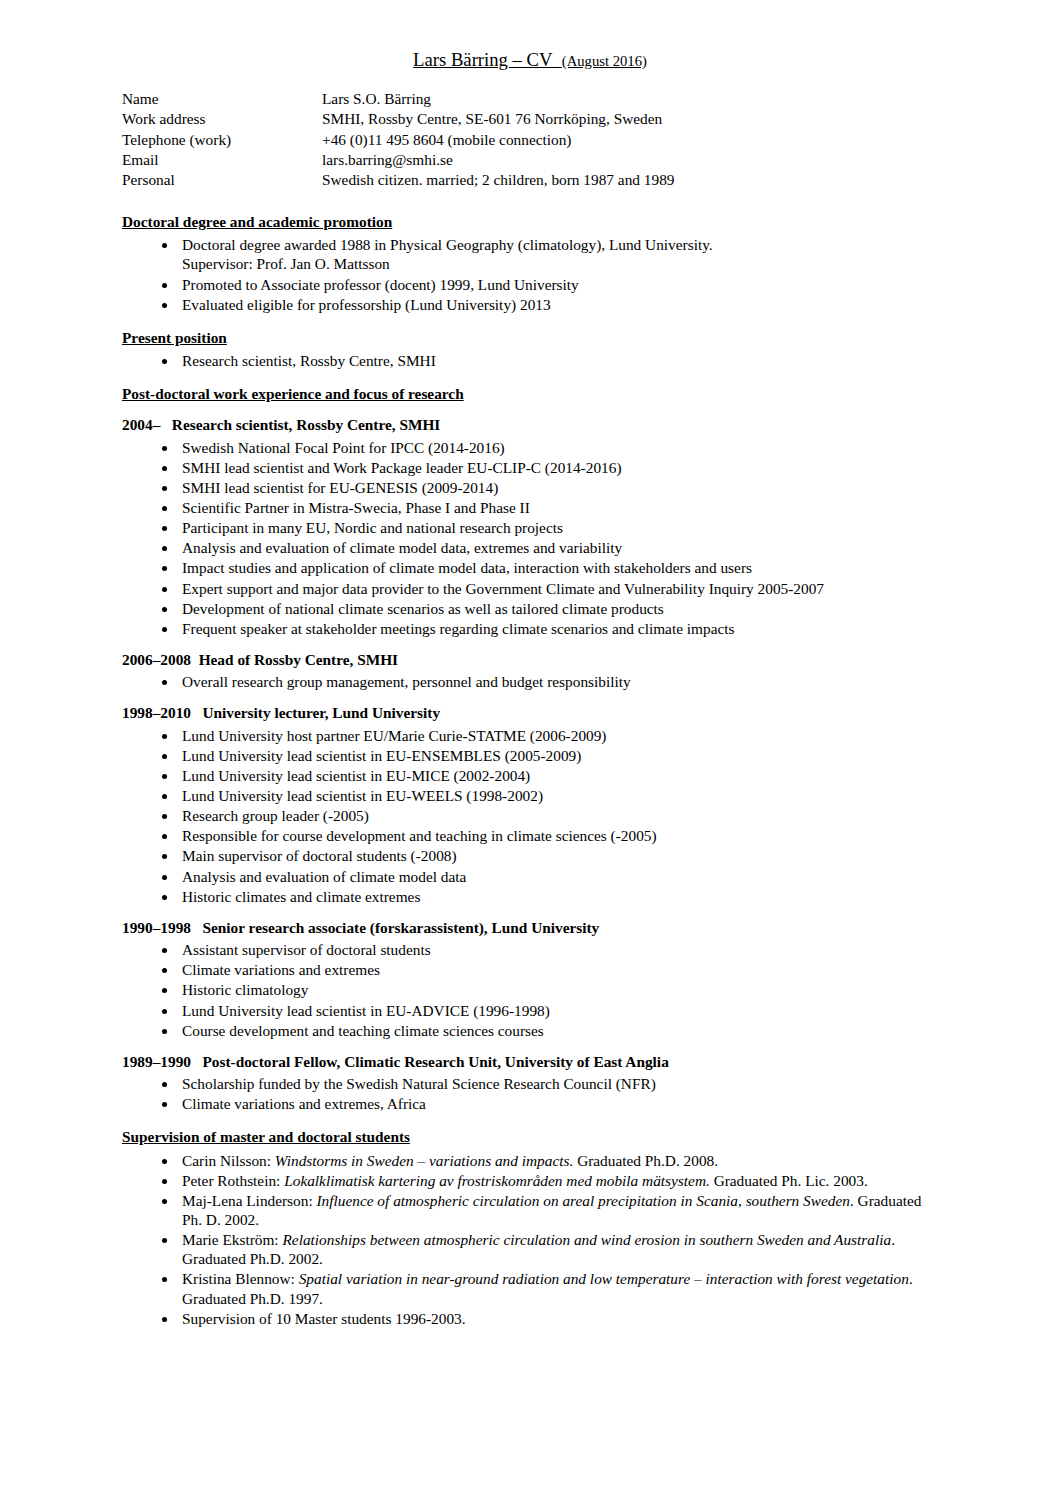Lars Bärring – CV (August 2016)
| Name | Lars S.O. Bärring |
| Work address | SMHI, Rossby Centre, SE-601 76 Norrköping, Sweden |
| Telephone (work) | +46 (0)11 495 8604 (mobile connection) |
| Email | lars.barring@smhi.se |
| Personal | Swedish citizen. married; 2 children, born 1987 and 1989 |
Doctoral degree and academic promotion
Doctoral degree awarded 1988 in Physical Geography (climatology), Lund University.
Supervisor: Prof. Jan O. Mattsson
Promoted to Associate professor (docent) 1999, Lund University
Evaluated eligible for professorship (Lund University) 2013
Present position
Research scientist, Rossby Centre, SMHI
Post-doctoral work experience and focus of research
2004– Research scientist, Rossby Centre, SMHI
Swedish National Focal Point for IPCC (2014-2016)
SMHI lead scientist and Work Package leader EU-CLIP-C (2014-2016)
SMHI lead scientist for EU-GENESIS (2009-2014)
Scientific Partner in Mistra-Swecia, Phase I and Phase II
Participant in many EU, Nordic and national research projects
Analysis and evaluation of climate model data, extremes and variability
Impact studies and application of climate model data, interaction with stakeholders and users
Expert support and major data provider to the Government Climate and Vulnerability Inquiry 2005-2007
Development of national climate scenarios as well as tailored climate products
Frequent speaker at stakeholder meetings regarding climate scenarios and climate impacts
2006–2008 Head of Rossby Centre, SMHI
Overall research group management, personnel and budget responsibility
1998–2010 University lecturer, Lund University
Lund University host partner EU/Marie Curie-STATME (2006-2009)
Lund University lead scientist in EU-ENSEMBLES (2005-2009)
Lund University lead scientist in EU-MICE (2002-2004)
Lund University lead scientist in EU-WEELS (1998-2002)
Research group leader (-2005)
Responsible for course development and teaching in climate sciences (-2005)
Main supervisor of doctoral students (-2008)
Analysis and evaluation of climate model data
Historic climates and climate extremes
1990–1998 Senior research associate (forskarassistent), Lund University
Assistant supervisor of doctoral students
Climate variations and extremes
Historic climatology
Lund University lead scientist in EU-ADVICE (1996-1998)
Course development and teaching climate sciences courses
1989–1990 Post-doctoral Fellow, Climatic Research Unit, University of East Anglia
Scholarship funded by the Swedish Natural Science Research Council (NFR)
Climate variations and extremes, Africa
Supervision of master and doctoral students
Carin Nilsson: Windstorms in Sweden – variations and impacts. Graduated Ph.D. 2008.
Peter Rothstein: Lokalklimatisk kartering av frostriskområden med mobila mätsystem. Graduated Ph. Lic. 2003.
Maj-Lena Linderson: Influence of atmospheric circulation on areal precipitation in Scania, southern Sweden. Graduated Ph. D. 2002.
Marie Ekström: Relationships between atmospheric circulation and wind erosion in southern Sweden and Australia. Graduated Ph.D. 2002.
Kristina Blennow: Spatial variation in near-ground radiation and low temperature – interaction with forest vegetation. Graduated Ph.D. 1997.
Supervision of 10 Master students 1996-2003.